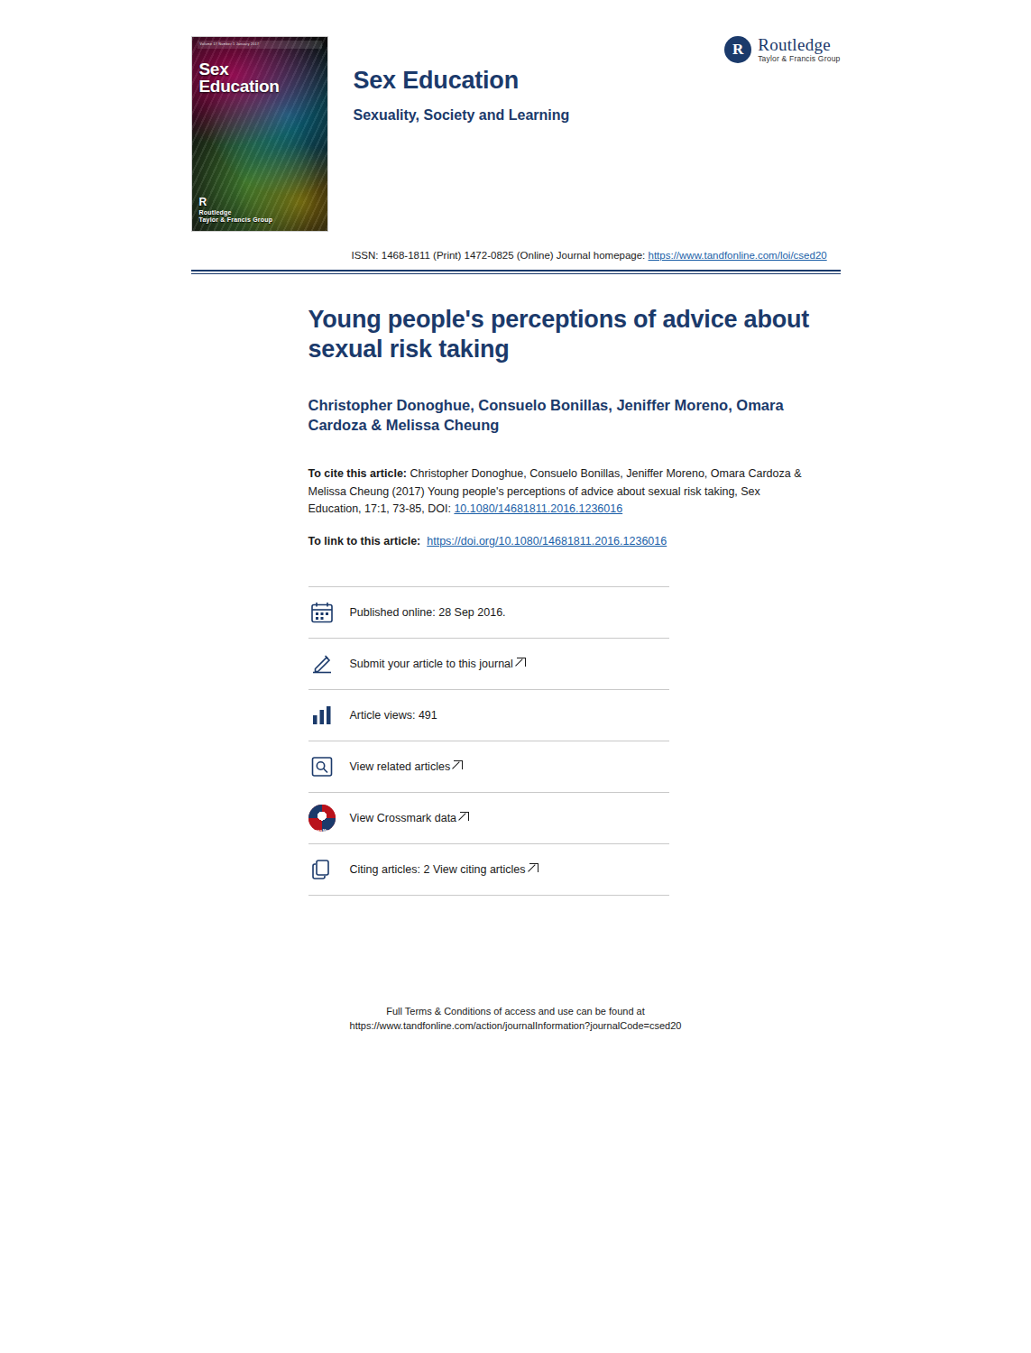R
Routledge
Taylor & Francis Group
Volume 17 Number 1 January 2017
Sex Education
RRoutledge
Taylor & Francis Group
Sex Education
Sexuality, Society and Learning
ISSN: 1468-1811 (Print) 1472-0825 (Online) Journal homepage: https://www.tandfonline.com/loi/csed20
Young people's perceptions of advice about sexual risk taking
Christopher Donoghue, Consuelo Bonillas, Jeniffer Moreno, Omara Cardoza & Melissa Cheung
To cite this article: Christopher Donoghue, Consuelo Bonillas, Jeniffer Moreno, Omara Cardoza & Melissa Cheung (2017) Young people's perceptions of advice about sexual risk taking, Sex Education, 17:1, 73-85, DOI: 10.1080/14681811.2016.1236016
To link to this article: https://doi.org/10.1080/14681811.2016.1236016
Published online: 28 Sep 2016.
Submit your article to this journal
Article views: 491
View related articles
CrossMark View Crossmark data
Citing articles: 2 View citing articles
Full Terms & Conditions of access and use can be found at
https://www.tandfonline.com/action/journalInformation?journalCode=csed20